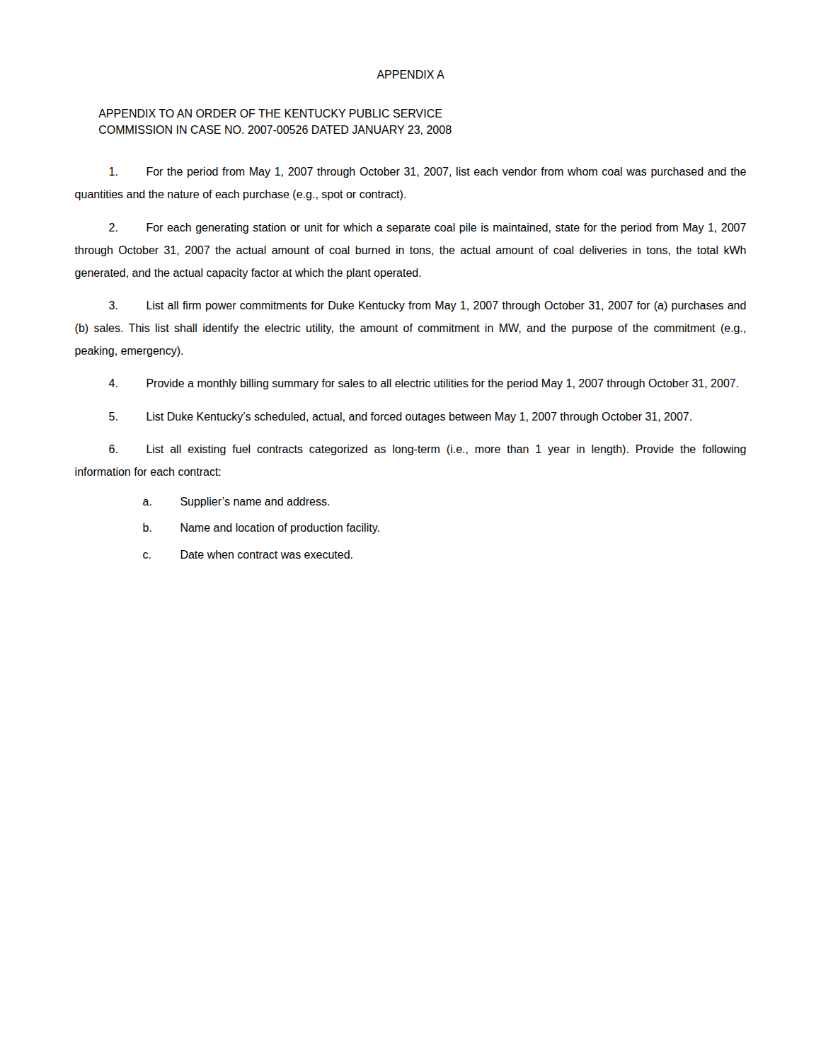APPENDIX A
APPENDIX TO AN ORDER OF THE KENTUCKY PUBLIC SERVICE
COMMISSION IN CASE NO. 2007-00526 DATED JANUARY 23, 2008
For the period from May 1, 2007 through October 31, 2007, list each vendor from whom coal was purchased and the quantities and the nature of each purchase (e.g., spot or contract).
For each generating station or unit for which a separate coal pile is maintained, state for the period from May 1, 2007 through October 31, 2007 the actual amount of coal burned in tons, the actual amount of coal deliveries in tons, the total kWh generated, and the actual capacity factor at which the plant operated.
List all firm power commitments for Duke Kentucky from May 1, 2007 through October 31, 2007 for (a) purchases and (b) sales. This list shall identify the electric utility, the amount of commitment in MW, and the purpose of the commitment (e.g., peaking, emergency).
Provide a monthly billing summary for sales to all electric utilities for the period May 1, 2007 through October 31, 2007.
List Duke Kentucky’s scheduled, actual, and forced outages between May 1, 2007 through October 31, 2007.
List all existing fuel contracts categorized as long-term (i.e., more than 1 year in length). Provide the following information for each contract:
Supplier’s name and address.
Name and location of production facility.
Date when contract was executed.